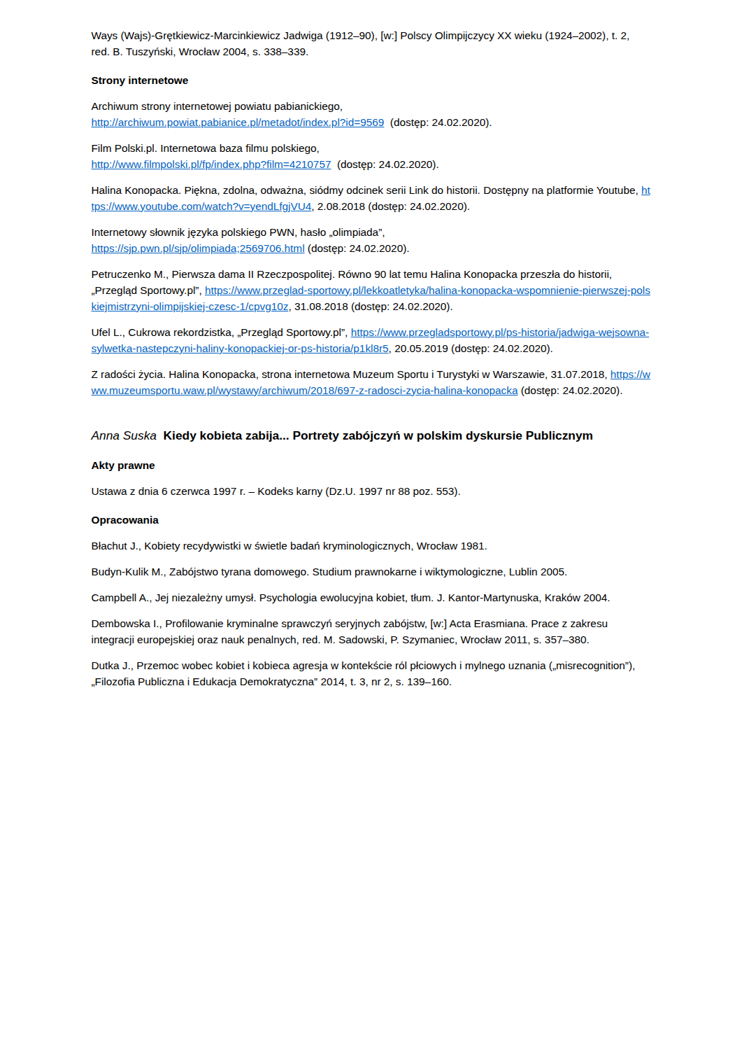Ways (Wajs)-Grętkiewicz-Marcinkiewicz Jadwiga (1912–90), [w:] Polscy Olimpijczycy XX wieku (1924–2002), t. 2, red. B. Tuszyński, Wrocław 2004, s. 338–339.
Strony internetowe
Archiwum strony internetowej powiatu pabianickiego,
http://archiwum.powiat.pabianice.pl/metadot/index.pl?id=9569 (dostęp: 24.02.2020).
Film Polski.pl. Internetowa baza filmu polskiego,
http://www.filmpolski.pl/fp/index.php?film=4210757 (dostęp: 24.02.2020).
Halina Konopacka. Piękna, zdolna, odważna, siódmy odcinek serii Link do historii. Dostępny na platformie Youtube, https://www.youtube.com/watch?v=yendLfgjVU4, 2.08.2018 (dostęp: 24.02.2020).
Internetowy słownik języka polskiego PWN, hasło „olimpiada”,
https://sjp.pwn.pl/sjp/olimpiada;2569706.html (dostęp: 24.02.2020).
Petruczenko M., Pierwsza dama II Rzeczpospolitej. Równo 90 lat temu Halina Konopacka przeszła do historii, „Przegląd Sportowy.pl”, https://www.przeglad-sportowy.pl/lekkoatletyka/halina-konopacka-wspomnienie-pierwszej-polskiejmistrzyni-olimpijskiej-czesc-1/cpvg10z, 31.08.2018 (dostęp: 24.02.2020).
Ufel L., Cukrowa rekordzistka, „Przegląd Sportowy.pl”, https://www.przegladsportowy.pl/ps-historia/jadwiga-wejsowna-sylwetka-nastepczyni-haliny-konopackiej-or-ps-historia/p1kl8r5, 20.05.2019 (dostęp: 24.02.2020).
Z radości życia. Halina Konopacka, strona internetowa Muzeum Sportu i Turystyki w Warszawie, 31.07.2018, https://www.muzeumsportu.waw.pl/wystawy/archiwum/2018/697-z-radosci-zycia-halina-konopacka (dostęp: 24.02.2020).
Anna Suska Kiedy kobieta zabija... Portrety zabójczyń w polskim dyskursie Publicznym
Akty prawne
Ustawa z dnia 6 czerwca 1997 r. – Kodeks karny (Dz.U. 1997 nr 88 poz. 553).
Opracowania
Błachut J., Kobiety recydywistki w świetle badań kryminologicznych, Wrocław 1981.
Budyn-Kulik M., Zabójstwo tyrana domowego. Studium prawnokarne i wiktymologiczne, Lublin 2005.
Campbell A., Jej niezależny umysł. Psychologia ewolucyjna kobiet, tłum. J. Kantor-Martynuska, Kraków 2004.
Dembowska I., Profilowanie kryminalne sprawczyń seryjnych zabójstw, [w:] Acta Erasmiana. Prace z zakresu integracji europejskiej oraz nauk penalnych, red. M. Sadowski, P. Szymaniec, Wrocław 2011, s. 357–380.
Dutka J., Przemoc wobec kobiet i kobieca agresja w kontekście ról płciowych i mylnego uznania („misrecognition”), „Filozofia Publiczna i Edukacja Demokratyczna” 2014, t. 3, nr 2, s. 139–160.